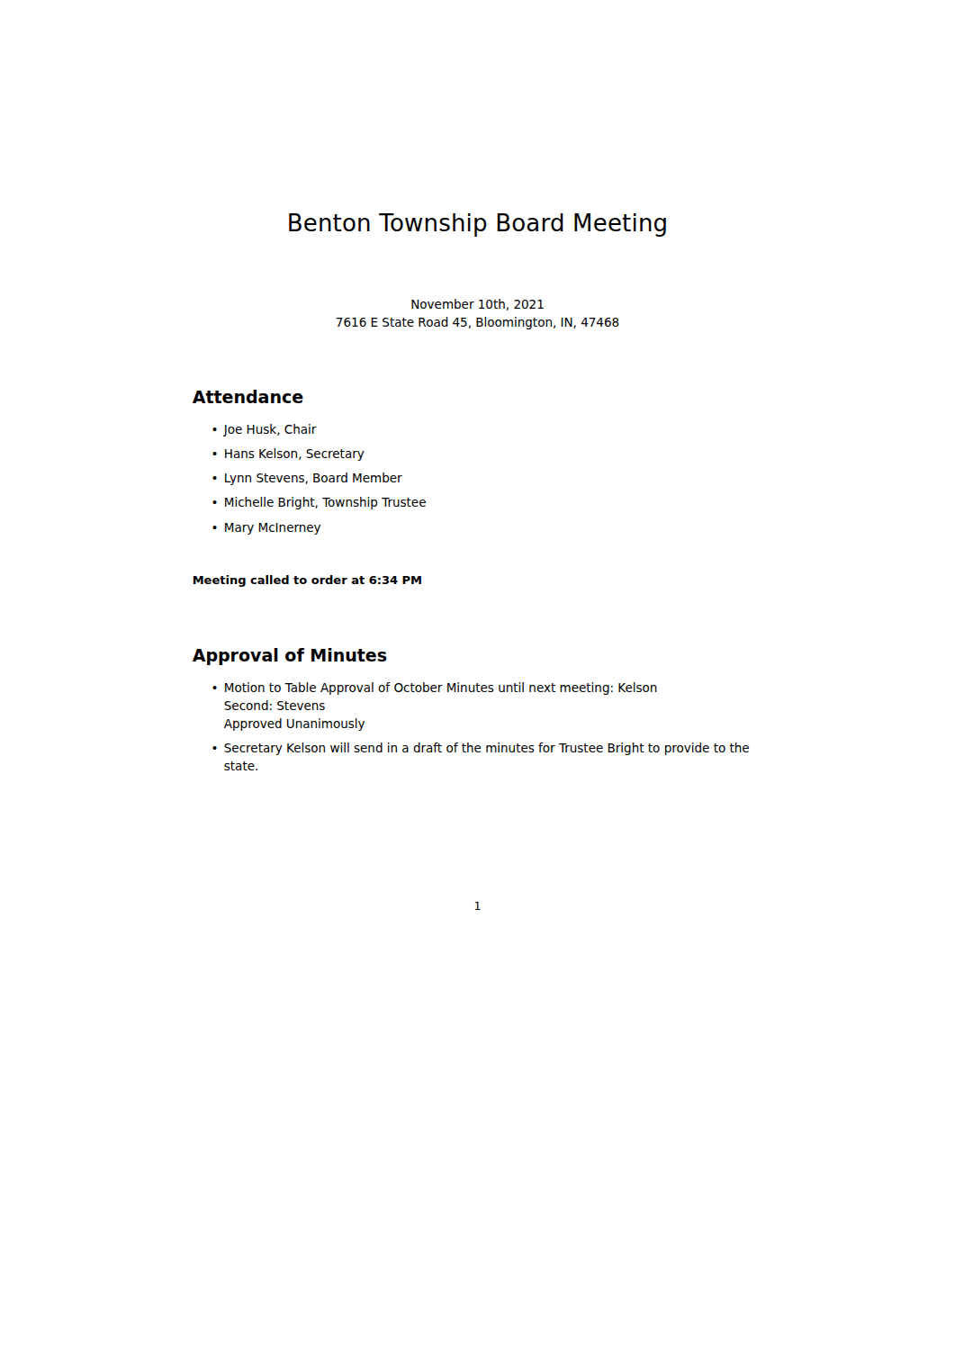Benton Township Board Meeting
November 10th, 2021
7616 E State Road 45, Bloomington, IN, 47468
Attendance
Joe Husk, Chair
Hans Kelson, Secretary
Lynn Stevens, Board Member
Michelle Bright, Township Trustee
Mary McInerney
Meeting called to order at 6:34 PM
Approval of Minutes
Motion to Table Approval of October Minutes until next meeting: Kelson
Second: Stevens
Approved Unanimously
Secretary Kelson will send in a draft of the minutes for Trustee Bright to provide to the state.
1